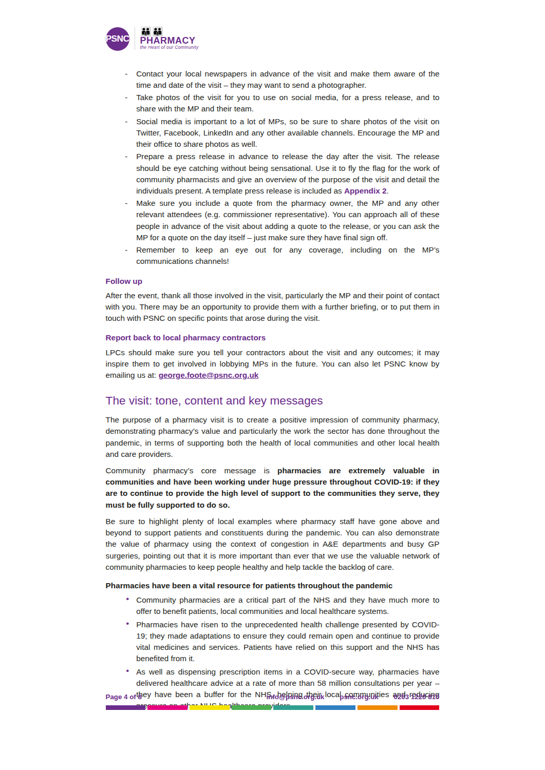PSNC
👪👪
PHARMACY
the Heart of our Community
Contact your local newspapers in advance of the visit and make them aware of the time and date of the visit – they may want to send a photographer.
Take photos of the visit for you to use on social media, for a press release, and to share with the MP and their team.
Social media is important to a lot of MPs, so be sure to share photos of the visit on Twitter, Facebook, LinkedIn and any other available channels. Encourage the MP and their office to share photos as well.
Prepare a press release in advance to release the day after the visit. The release should be eye catching without being sensational. Use it to fly the flag for the work of community pharmacists and give an overview of the purpose of the visit and detail the individuals present. A template press release is included as Appendix 2.
Make sure you include a quote from the pharmacy owner, the MP and any other relevant attendees (e.g. commissioner representative). You can approach all of these people in advance of the visit about adding a quote to the release, or you can ask the MP for a quote on the day itself – just make sure they have final sign off.
Remember to keep an eye out for any coverage, including on the MP’s communications channels!
Follow up
After the event, thank all those involved in the visit, particularly the MP and their point of contact with you. There may be an opportunity to provide them with a further briefing, or to put them in touch with PSNC on specific points that arose during the visit.
Report back to local pharmacy contractors
LPCs should make sure you tell your contractors about the visit and any outcomes; it may inspire them to get involved in lobbying MPs in the future. You can also let PSNC know by emailing us at: george.foote@psnc.org.uk
The visit: tone, content and key messages
The purpose of a pharmacy visit is to create a positive impression of community pharmacy, demonstrating pharmacy’s value and particularly the work the sector has done throughout the pandemic, in terms of supporting both the health of local communities and other local health and care providers.
Community pharmacy’s core message is pharmacies are extremely valuable in communities and have been working under huge pressure throughout COVID-19: if they are to continue to provide the high level of support to the communities they serve, they must be fully supported to do so.
Be sure to highlight plenty of local examples where pharmacy staff have gone above and beyond to support patients and constituents during the pandemic. You can also demonstrate the value of pharmacy using the context of congestion in A&E departments and busy GP surgeries, pointing out that it is more important than ever that we use the valuable network of community pharmacies to keep people healthy and help tackle the backlog of care.
Pharmacies have been a vital resource for patients throughout the pandemic
Community pharmacies are a critical part of the NHS and they have much more to offer to benefit patients, local communities and local healthcare systems.
Pharmacies have risen to the unprecedented health challenge presented by COVID-19; they made adaptations to ensure they could remain open and continue to provide vital medicines and services. Patients have relied on this support and the NHS has benefited from it.
As well as dispensing prescription items in a COVID-secure way, pharmacies have delivered healthcare advice at a rate of more than 58 million consultations per year – they have been a buffer for the NHS, helping their local communities and reducing pressure on other NHS healthcare providers.
Page 4 of 8
info@psnc.org.uk psnc.org.uk 0203 1220 810